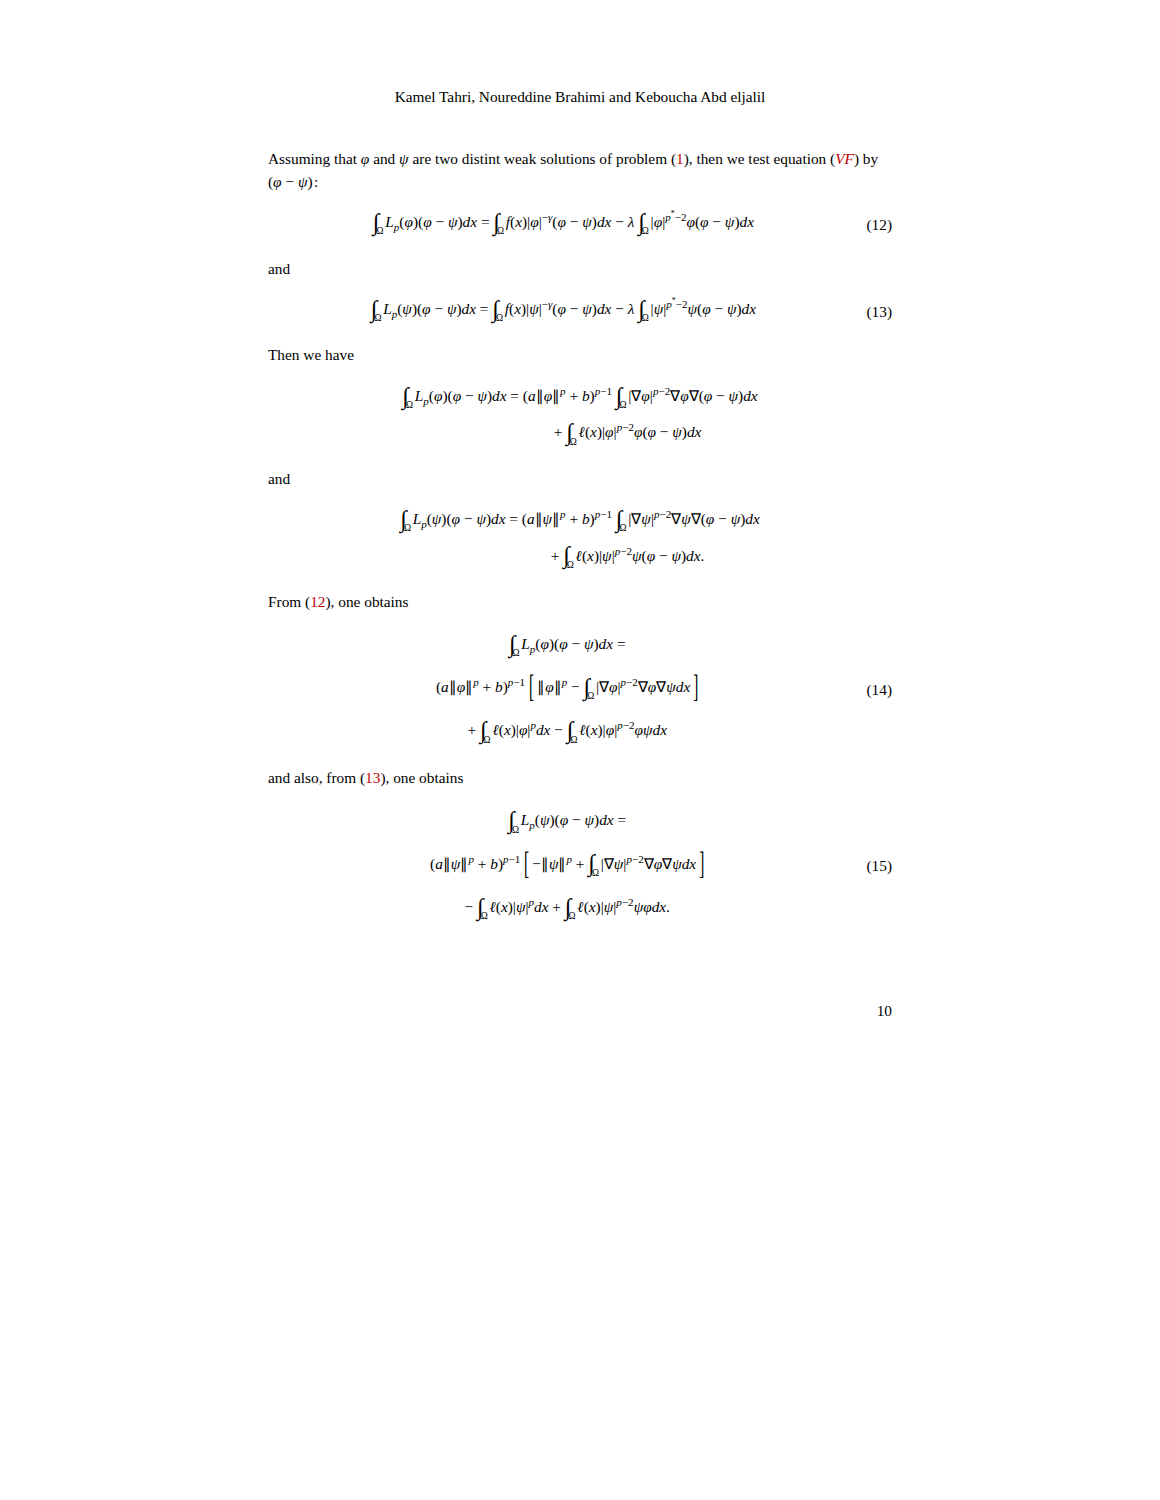Kamel Tahri, Noureddine Brahimi and Keboucha Abd eljalil
Assuming that φ and ψ are two distint weak solutions of problem (1), then we test equation (VF) by (φ − ψ):
∫ΩLp(φ)(φ − ψ)dx = ∫Ωf(x)|φ|−γ(φ − ψ)dx − λ ∫Ω|φ|p*−2φ(φ − ψ)dx
(12)
and
∫ΩLp(ψ)(φ − ψ)dx = ∫Ωf(x)|ψ|−γ(φ − ψ)dx − λ ∫Ω|ψ|p*−2ψ(φ − ψ)dx
(13)
Then we have
∫ΩLp(φ)(φ − ψ)dx = (a∥φ∥p + b)p−1 ∫Ω|∇φ|p−2∇φ∇(φ − ψ)dx + ∫Ωℓ(x)|φ|p−2φ(φ − ψ)dx
and
∫ΩLp(ψ)(φ − ψ)dx = (a∥ψ∥p + b)p−1 ∫Ω|∇ψ|p−2∇ψ∇(φ − ψ)dx + ∫Ωℓ(x)|ψ|p−2ψ(φ − ψ)dx.
From (12), one obtains
∫ΩLp(φ)(φ − ψ)dx =
(a∥φ∥p + b)p−1 [ ∥φ∥p − ∫Ω|∇φ|p−2∇φ∇ψdx ]
+ ∫Ωℓ(x)|φ|pdx − ∫Ωℓ(x)|φ|p−2φψ dx
(14)
and also, from (13), one obtains
∫ΩLp(ψ)(φ − ψ)dx =
(a∥ψ∥p + b)p−1 [ −∥ψ∥p + ∫Ω|∇ψ|p−2∇φ∇ψdx ]
− ∫Ωℓ(x)|ψ|pdx + ∫Ωℓ(x)|ψ|p−2ψφ dx.
(15)
10